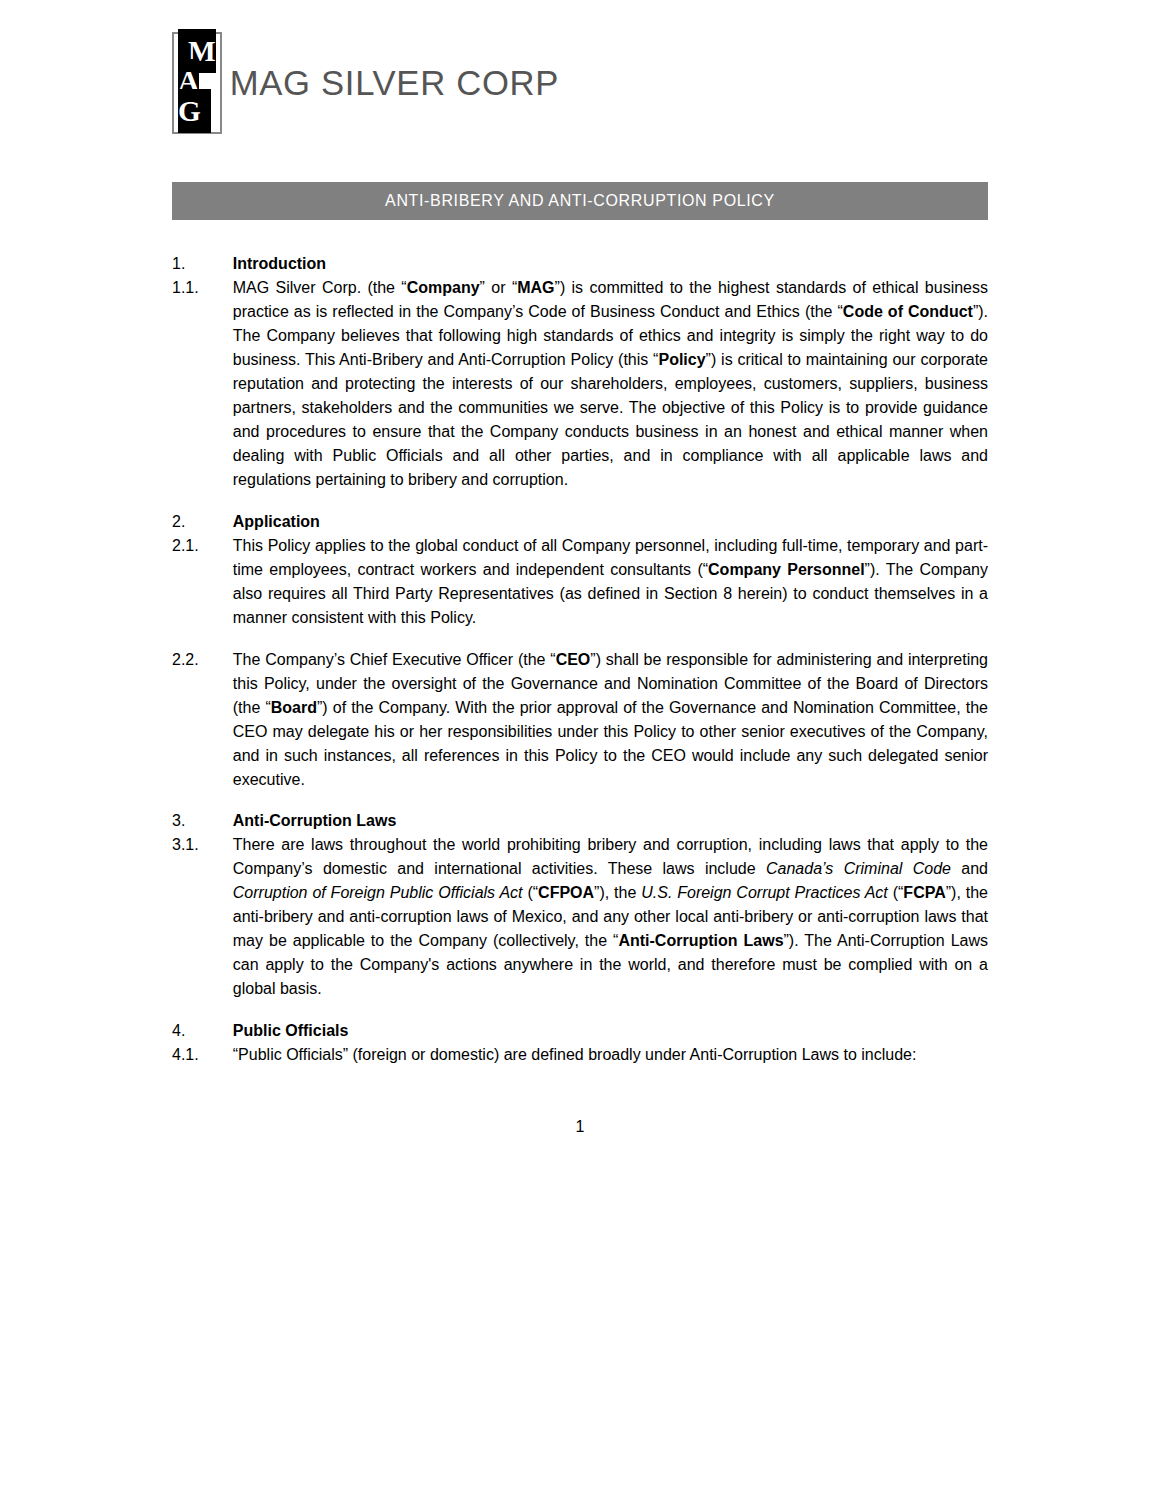M
A
G MAG SILVER CORP
ANTI-BRIBERY AND ANTI-CORRUPTION POLICY
1.
Introduction
1.1. MAG Silver Corp. (the “Company” or “MAG”) is committed to the highest standards of ethical business practice as is reflected in the Company’s Code of Business Conduct and Ethics (the “Code of Conduct”). The Company believes that following high standards of ethics and integrity is simply the right way to do business. This Anti-Bribery and Anti-Corruption Policy (this “Policy”) is critical to maintaining our corporate reputation and protecting the interests of our shareholders, employees, customers, suppliers, business partners, stakeholders and the communities we serve. The objective of this Policy is to provide guidance and procedures to ensure that the Company conducts business in an honest and ethical manner when dealing with Public Officials and all other parties, and in compliance with all applicable laws and regulations pertaining to bribery and corruption.
2.
Application
2.1. This Policy applies to the global conduct of all Company personnel, including full-time, temporary and part-time employees, contract workers and independent consultants (“Company Personnel”). The Company also requires all Third Party Representatives (as defined in Section 8 herein) to conduct themselves in a manner consistent with this Policy.
2.2. The Company’s Chief Executive Officer (the “CEO”) shall be responsible for administering and interpreting this Policy, under the oversight of the Governance and Nomination Committee of the Board of Directors (the “Board”) of the Company. With the prior approval of the Governance and Nomination Committee, the CEO may delegate his or her responsibilities under this Policy to other senior executives of the Company, and in such instances, all references in this Policy to the CEO would include any such delegated senior executive.
3.
Anti-Corruption Laws
3.1. There are laws throughout the world prohibiting bribery and corruption, including laws that apply to the Company’s domestic and international activities. These laws include Canada’s Criminal Code and Corruption of Foreign Public Officials Act (“CFPOA”), the U.S. Foreign Corrupt Practices Act (“FCPA”), the anti-bribery and anti-corruption laws of Mexico, and any other local anti-bribery or anti-corruption laws that may be applicable to the Company (collectively, the “Anti-Corruption Laws”). The Anti-Corruption Laws can apply to the Company's actions anywhere in the world, and therefore must be complied with on a global basis.
4.
Public Officials
4.1. “Public Officials” (foreign or domestic) are defined broadly under Anti-Corruption Laws to include:
1